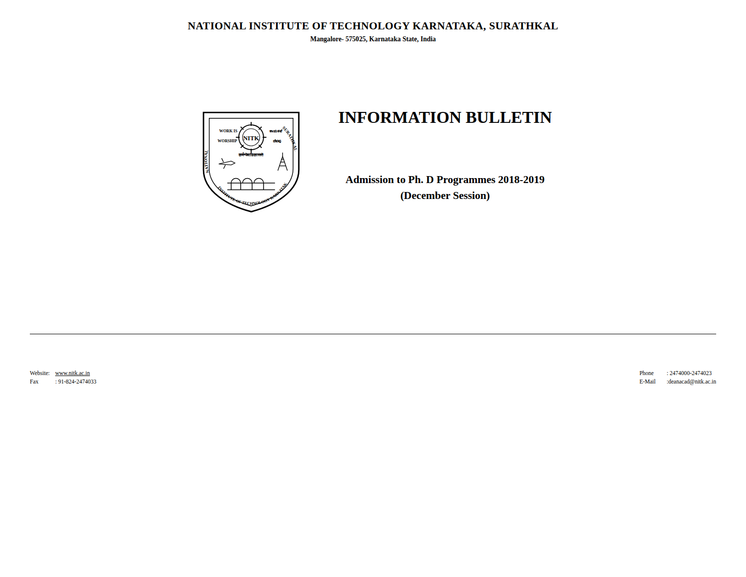NATIONAL INSTITUTE OF TECHNOLOGY KARNATAKA, SURATHKAL
Mangalore- 575025, Karnataka State, India
NITK WORK IS WORSHIP ಕಾಯಕವೆ ದೆವವು कर्मण्येवाधिकारस्ते NATIONAL SURATHKAL INSTITUTE OF TECHNOLOGY KARNATAKA
INFORMATION BULLETIN
Admission to Ph. D Programmes 2018-2019
(December Session)
Website: www.nitk.ac.in
Fax : 91-824-2474033
Phone : 2474000-2474023
E-Mail :deanacad@nitk.ac.in